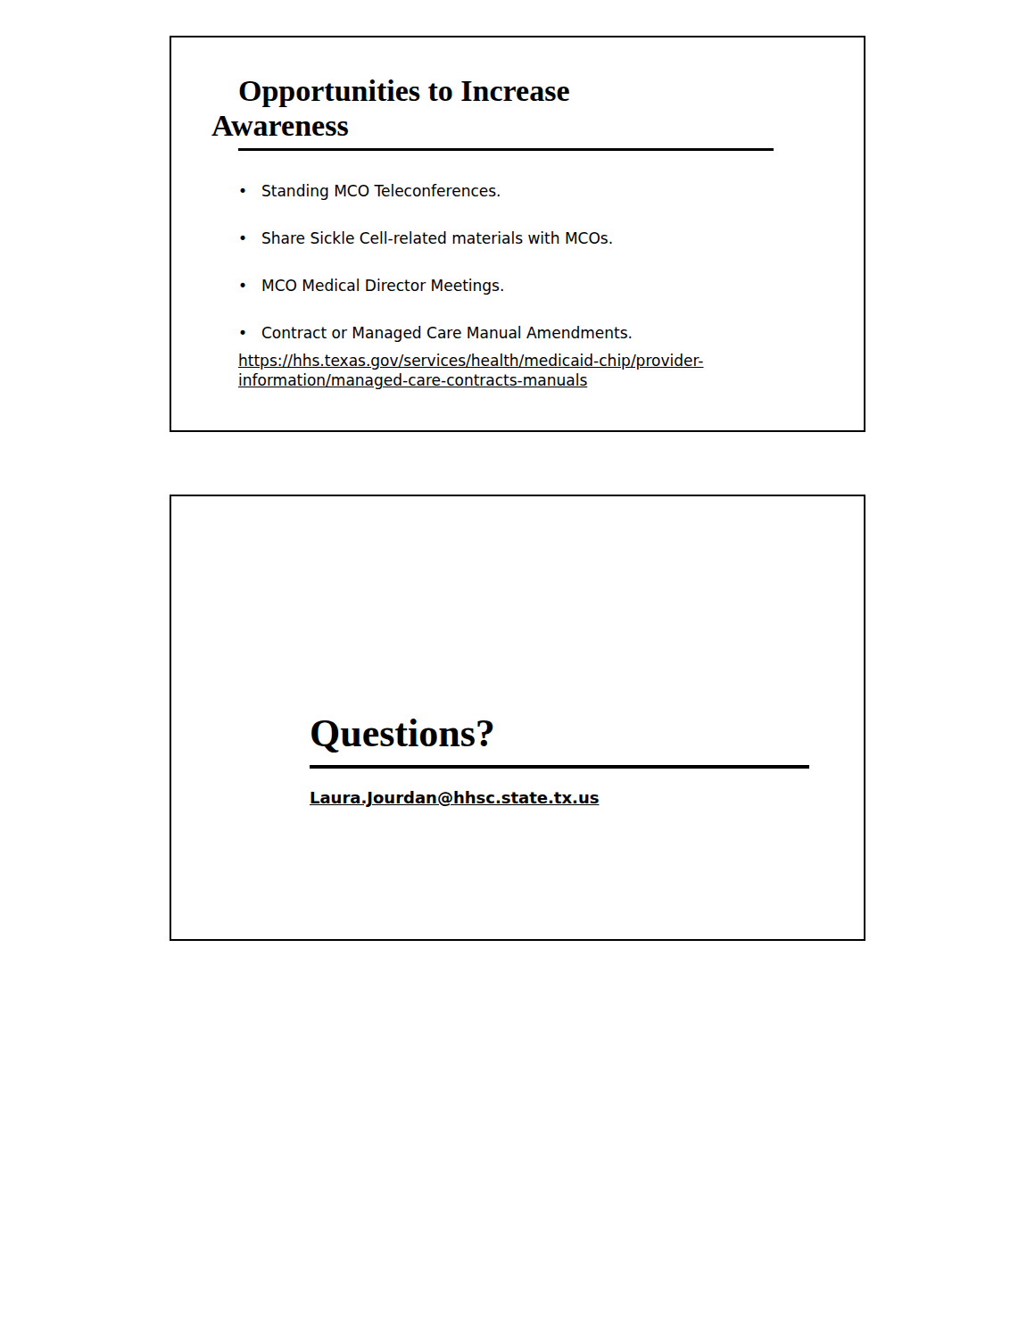Opportunities to Increase
Awareness
Standing MCO Teleconferences.
Share Sickle Cell-related materials with MCOs.
MCO Medical Director Meetings.
Contract or Managed Care Manual Amendments.
https://hhs.texas.gov/services/health/medicaid-chip/provider-information/managed-care-contracts-manuals
Questions?
Laura.Jourdan@hhsc.state.tx.us